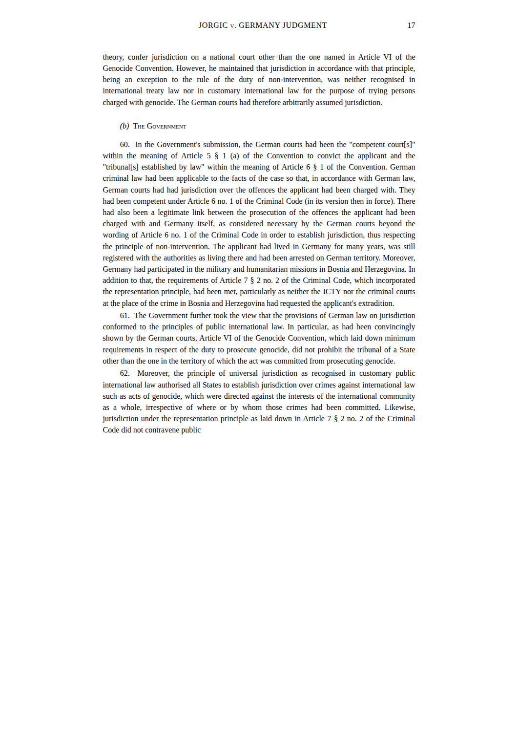JORGIC v. GERMANY JUDGMENT 17
theory, confer jurisdiction on a national court other than the one named in Article VI of the Genocide Convention. However, he maintained that jurisdiction in accordance with that principle, being an exception to the rule of the duty of non-intervention, was neither recognised in international treaty law nor in customary international law for the purpose of trying persons charged with genocide. The German courts had therefore arbitrarily assumed jurisdiction.
(b) The Government
60. In the Government's submission, the German courts had been the "competent court[s]" within the meaning of Article 5 § 1 (a) of the Convention to convict the applicant and the "tribunal[s] established by law" within the meaning of Article 6 § 1 of the Convention. German criminal law had been applicable to the facts of the case so that, in accordance with German law, German courts had had jurisdiction over the offences the applicant had been charged with. They had been competent under Article 6 no. 1 of the Criminal Code (in its version then in force). There had also been a legitimate link between the prosecution of the offences the applicant had been charged with and Germany itself, as considered necessary by the German courts beyond the wording of Article 6 no. 1 of the Criminal Code in order to establish jurisdiction, thus respecting the principle of non-intervention. The applicant had lived in Germany for many years, was still registered with the authorities as living there and had been arrested on German territory. Moreover, Germany had participated in the military and humanitarian missions in Bosnia and Herzegovina. In addition to that, the requirements of Article 7 § 2 no. 2 of the Criminal Code, which incorporated the representation principle, had been met, particularly as neither the ICTY nor the criminal courts at the place of the crime in Bosnia and Herzegovina had requested the applicant's extradition.
61. The Government further took the view that the provisions of German law on jurisdiction conformed to the principles of public international law. In particular, as had been convincingly shown by the German courts, Article VI of the Genocide Convention, which laid down minimum requirements in respect of the duty to prosecute genocide, did not prohibit the tribunal of a State other than the one in the territory of which the act was committed from prosecuting genocide.
62. Moreover, the principle of universal jurisdiction as recognised in customary public international law authorised all States to establish jurisdiction over crimes against international law such as acts of genocide, which were directed against the interests of the international community as a whole, irrespective of where or by whom those crimes had been committed. Likewise, jurisdiction under the representation principle as laid down in Article 7 § 2 no. 2 of the Criminal Code did not contravene public